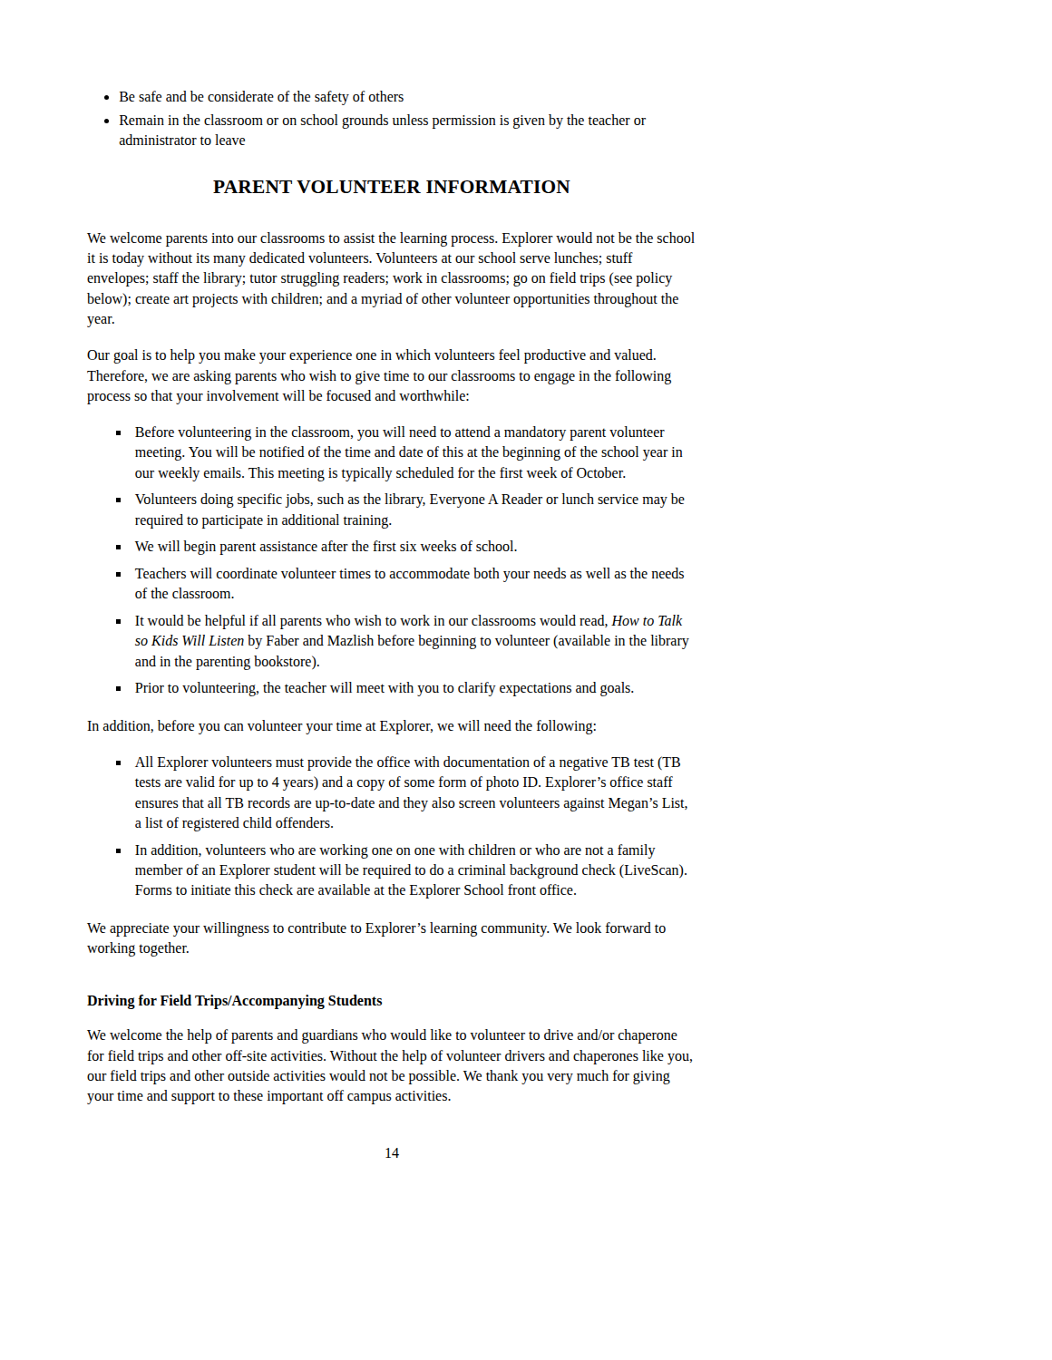Be safe and be considerate of the safety of others
Remain in the classroom or on school grounds unless permission is given by the teacher or administrator to leave
PARENT VOLUNTEER INFORMATION
We welcome parents into our classrooms to assist the learning process. Explorer would not be the school it is today without its many dedicated volunteers. Volunteers at our school serve lunches; stuff envelopes; staff the library; tutor struggling readers; work in classrooms; go on field trips (see policy below); create art projects with children; and a myriad of other volunteer opportunities throughout the year.
Our goal is to help you make your experience one in which volunteers feel productive and valued. Therefore, we are asking parents who wish to give time to our classrooms to engage in the following process so that your involvement will be focused and worthwhile:
Before volunteering in the classroom, you will need to attend a mandatory parent volunteer meeting. You will be notified of the time and date of this at the beginning of the school year in our weekly emails. This meeting is typically scheduled for the first week of October.
Volunteers doing specific jobs, such as the library, Everyone A Reader or lunch service may be required to participate in additional training.
We will begin parent assistance after the first six weeks of school.
Teachers will coordinate volunteer times to accommodate both your needs as well as the needs of the classroom.
It would be helpful if all parents who wish to work in our classrooms would read, How to Talk so Kids Will Listen by Faber and Mazlish before beginning to volunteer (available in the library and in the parenting bookstore).
Prior to volunteering, the teacher will meet with you to clarify expectations and goals.
In addition, before you can volunteer your time at Explorer, we will need the following:
All Explorer volunteers must provide the office with documentation of a negative TB test (TB tests are valid for up to 4 years) and a copy of some form of photo ID. Explorer’s office staff ensures that all TB records are up-to-date and they also screen volunteers against Megan’s List, a list of registered child offenders.
In addition, volunteers who are working one on one with children or who are not a family member of an Explorer student will be required to do a criminal background check (LiveScan). Forms to initiate this check are available at the Explorer School front office.
We appreciate your willingness to contribute to Explorer’s learning community. We look forward to working together.
Driving for Field Trips/Accompanying Students
We welcome the help of parents and guardians who would like to volunteer to drive and/or chaperone for field trips and other off-site activities. Without the help of volunteer drivers and chaperones like you, our field trips and other outside activities would not be possible. We thank you very much for giving your time and support to these important off campus activities.
14